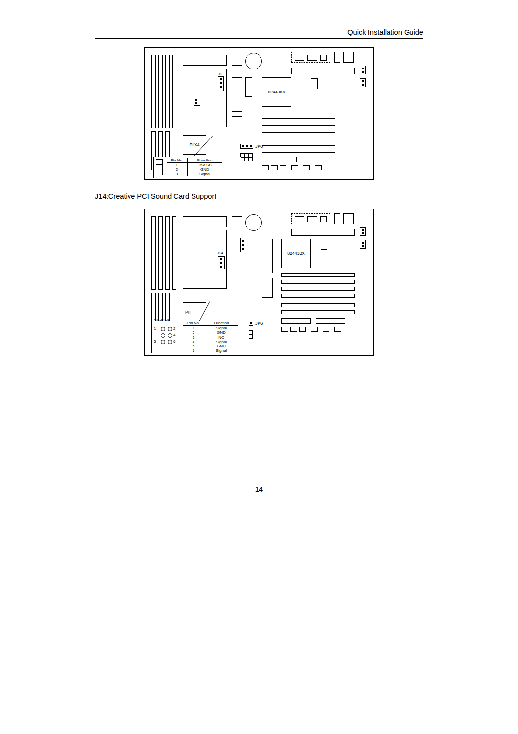Quick Installation Guide
PIIX4
J1
82443BX
JP6
1
| Pin No. | Function |
| --- | --- |
| 1 | +5V SB |
| 2 | GND |
| 3 | Signal |
J14:Creative PCI Sound Card Support
PII
J14
82443BX
JP6
SB-LINK
1
2
4
5
6
| Pin No. | Function |
| --- | --- |
| 1 | Signal |
| 2 | GND |
| 3 | NC |
| 4 | Signal |
| 5 | GND |
| 6 | Signal |
14